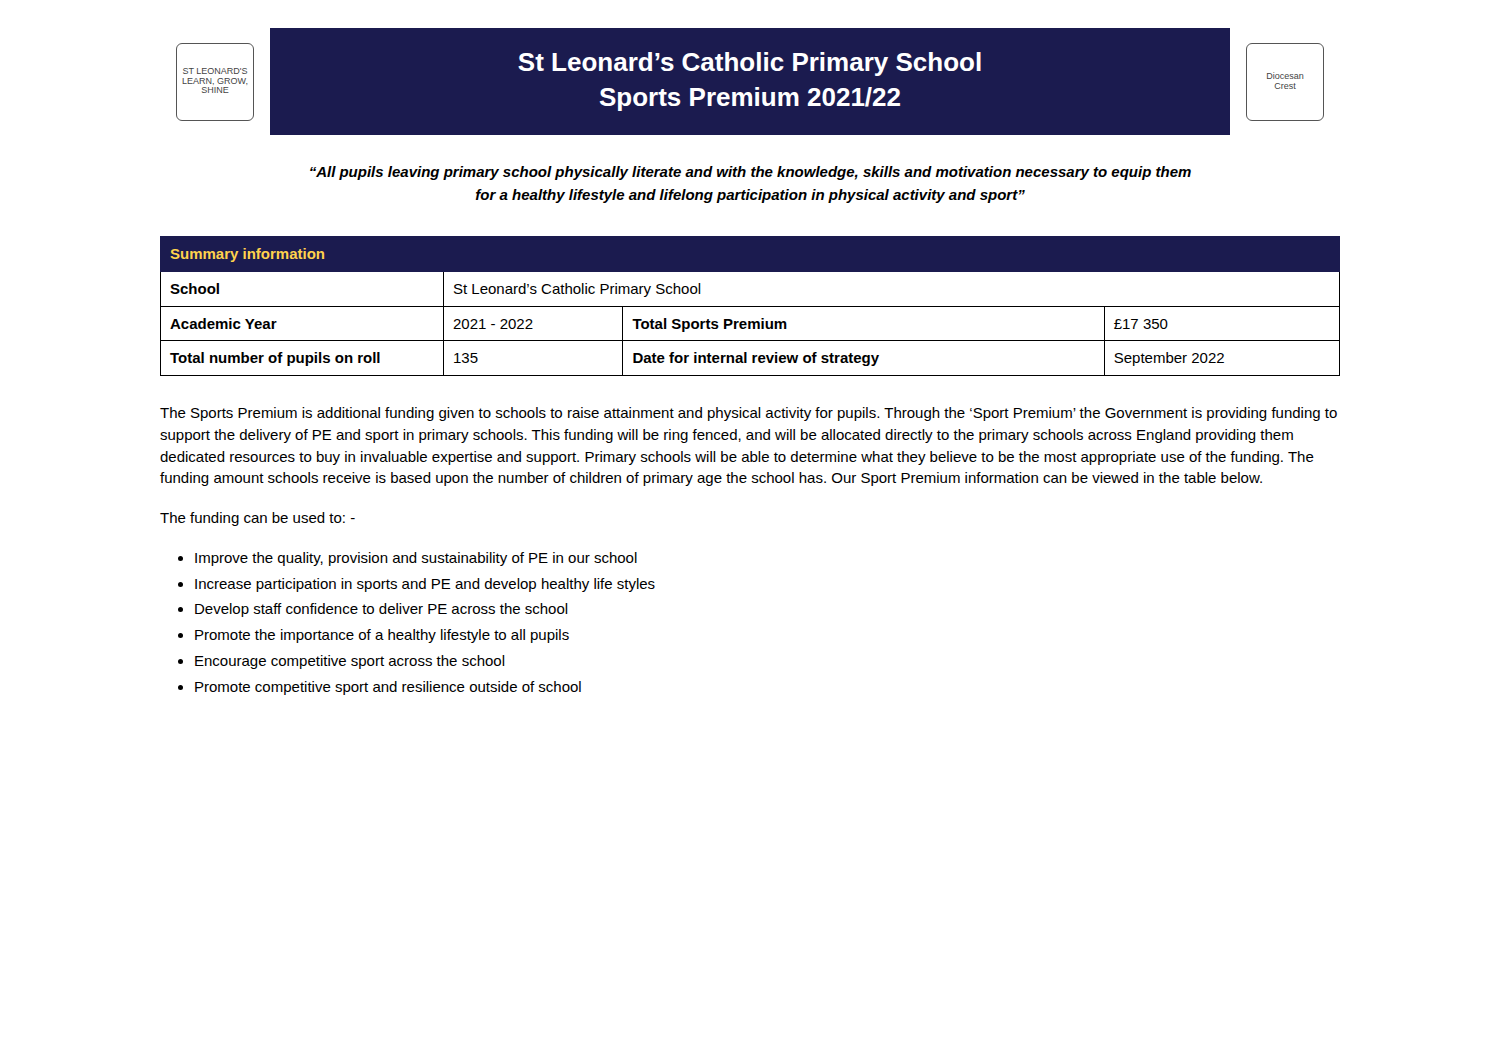ST LEONARD'S
LEARN, GROW, SHINE
St Leonard’s Catholic Primary School
Sports Premium 2021/22
Diocesan
Crest
“All pupils leaving primary school physically literate and with the knowledge, skills and motivation necessary to equip them
for a healthy lifestyle and lifelong participation in physical activity and sport”
| Summary information |
| --- |
| School | St Leonard’s Catholic Primary School |
| Academic Year | 2021 - 2022 | Total Sports Premium | £17 350 |
| Total number of pupils on roll | 135 | Date for internal review of strategy | September 2022 |
The Sports Premium is additional funding given to schools to raise attainment and physical activity for pupils. Through the ‘Sport Premium’ the Government is providing funding to support the delivery of PE and sport in primary schools. This funding will be ring fenced, and will be allocated directly to the primary schools across England providing them dedicated resources to buy in invaluable expertise and support. Primary schools will be able to determine what they believe to be the most appropriate use of the funding. The funding amount schools receive is based upon the number of children of primary age the school has. Our Sport Premium information can be viewed in the table below.
The funding can be used to: -
Improve the quality, provision and sustainability of PE in our school
Increase participation in sports and PE and develop healthy life styles
Develop staff confidence to deliver PE across the school
Promote the importance of a healthy lifestyle to all pupils
Encourage competitive sport across the school
Promote competitive sport and resilience outside of school